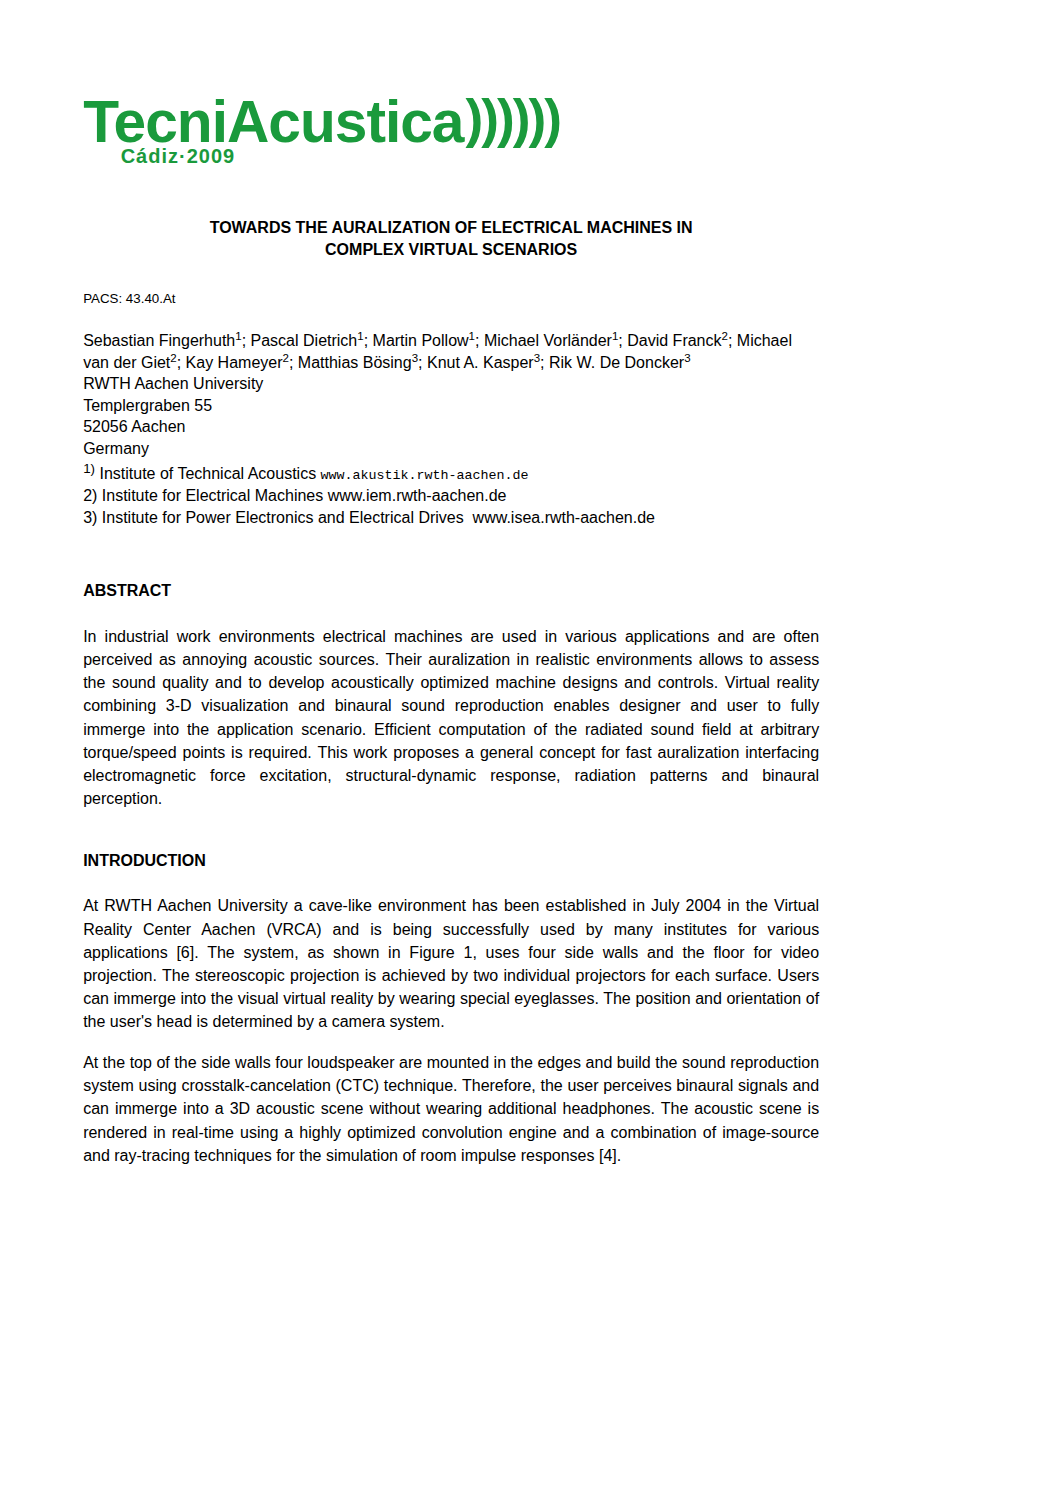TecniAcustica))))))
Cádiz·2009
Towards the Auralization of Electrical Machines in
Complex Virtual Scenarios
PACS: 43.40.At
Sebastian Fingerhuth1; Pascal Dietrich1; Martin Pollow1; Michael Vorländer1; David Franck2; Michael van der Giet2; Kay Hameyer2; Matthias Bösing3; Knut A. Kasper3; Rik W. De Doncker3
RWTH Aachen University
Templergraben 55
52056 Aachen
Germany
1) Institute of Technical Acoustics www.akustik.rwth-aachen.de
2) Institute for Electrical Machines www.iem.rwth-aachen.de
3) Institute for Power Electronics and Electrical Drives www.isea.rwth-aachen.de
Abstract
In industrial work environments electrical machines are used in various applications and are often perceived as annoying acoustic sources. Their auralization in realistic environments allows to assess the sound quality and to develop acoustically optimized machine designs and controls. Virtual reality combining 3-D visualization and binaural sound reproduction enables designer and user to fully immerge into the application scenario. Efficient computation of the radiated sound field at arbitrary torque/speed points is required. This work proposes a general concept for fast auralization interfacing electromagnetic force excitation, structural-dynamic response, radiation patterns and binaural perception.
Introduction
At RWTH Aachen University a cave-like environment has been established in July 2004 in the Virtual Reality Center Aachen (VRCA) and is being successfully used by many institutes for various applications [6]. The system, as shown in Figure 1, uses four side walls and the floor for video projection. The stereoscopic projection is achieved by two individual projectors for each surface. Users can immerge into the visual virtual reality by wearing special eyeglasses. The position and orientation of the user's head is determined by a camera system.
At the top of the side walls four loudspeaker are mounted in the edges and build the sound reproduction system using crosstalk-cancelation (CTC) technique. Therefore, the user perceives binaural signals and can immerge into a 3D acoustic scene without wearing additional headphones. The acoustic scene is rendered in real-time using a highly optimized convolution engine and a combination of image-source and ray-tracing techniques for the simulation of room impulse responses [4].